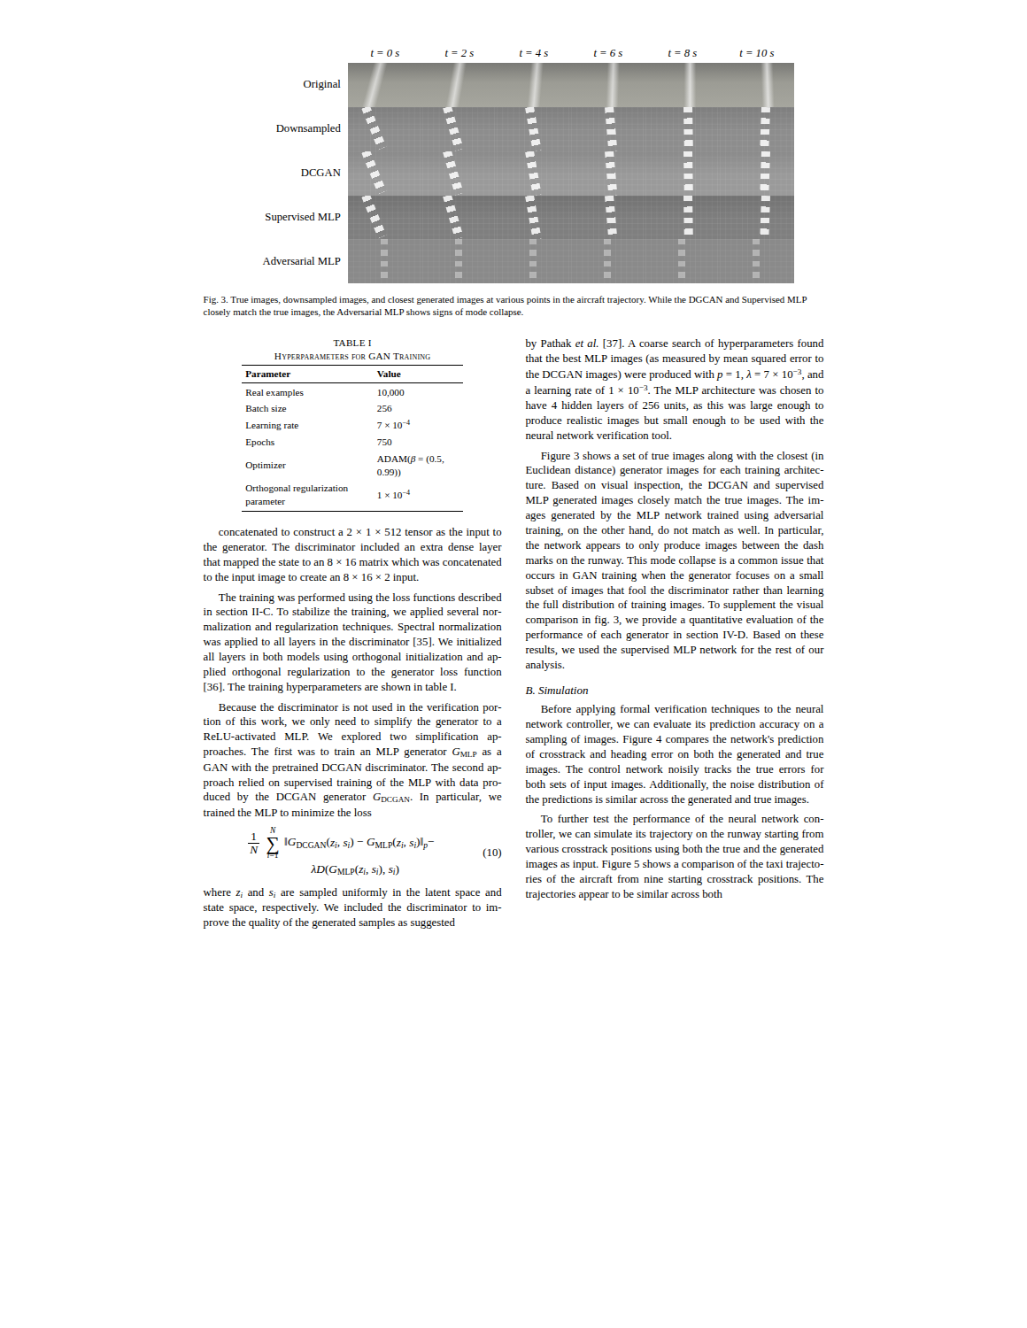t = 0 s
t = 2 s
t = 4 s
t = 6 s
t = 8 s
t = 10 s
Original
Downsampled
DCGAN
Supervised MLP
Adversarial MLP
Fig. 3. True images, downsampled images, and closest generated images at various points in the aircraft trajectory. While the DGCAN and Supervised MLP closely match the true images, the Adversarial MLP shows signs of mode collapse.
TABLE I Hyperparameters for GAN Training
| Parameter | Value |
| --- | --- |
| Real examples | 10,000 |
| Batch size | 256 |
| Learning rate | 7 × 10 −4 |
| Epochs | 750 |
| Optimizer | ADAM( β = (0.5, 0.99)) |
| Orthogonal regularization parameter | 1 × 10 −4 |
concatenated to construct a 2 × 1 × 512 tensor as the input to the generator. The discriminator included an extra dense layer that mapped the state to an 8 × 16 matrix which was concatenated to the input image to create an 8 × 16 × 2 input.
The training was performed using the loss functions described in section II-C. To stabilize the training, we applied several normalization and regularization techniques. Spectral normalization was applied to all layers in the discriminator [35]. We initialized all layers in both models using orthogonal initialization and applied orthogonal regularization to the generator loss function [36]. The training hyperparameters are shown in table I.
Because the discriminator is not used in the verification portion of this work, we only need to simplify the generator to a ReLU-activated MLP. We explored two simplification approaches. The first was to train an MLP generator GMLP as a GAN with the pretrained DCGAN discriminator. The second approach relied on supervised training of the MLP with data produced by the DCGAN generator GDCGAN. In particular, we trained the MLP to minimize the loss
1 N N∑i=1 ‖GDCGAN(zi, si) − GMLP(zi, si)‖p−
λD(GMLP(zi, si), si)
(10)
where zi and si are sampled uniformly in the latent space and state space, respectively. We included the discriminator to improve the quality of the generated samples as suggested
by Pathak et al. [37]. A coarse search of hyperparameters found that the best MLP images (as measured by mean squared error to the DCGAN images) were produced with p = 1, λ = 7 × 10−3, and a learning rate of 1 × 10−3. The MLP architecture was chosen to have 4 hidden layers of 256 units, as this was large enough to produce realistic images but small enough to be used with the neural network verification tool.
Figure 3 shows a set of true images along with the closest (in Euclidean distance) generator images for each training architecture. Based on visual inspection, the DCGAN and supervised MLP generated images closely match the true images. The images generated by the MLP network trained using adversarial training, on the other hand, do not match as well. In particular, the network appears to only produce images between the dash marks on the runway. This mode collapse is a common issue that occurs in GAN training when the generator focuses on a small subset of images that fool the discriminator rather than learning the full distribution of training images. To supplement the visual comparison in fig. 3, we provide a quantitative evaluation of the performance of each generator in section IV-D. Based on these results, we used the supervised MLP network for the rest of our analysis.
B. Simulation
Before applying formal verification techniques to the neural network controller, we can evaluate its prediction accuracy on a sampling of images. Figure 4 compares the network's prediction of crosstrack and heading error on both the generated and true images. The control network noisily tracks the true errors for both sets of input images. Additionally, the noise distribution of the predictions is similar across the generated and true images.
To further test the performance of the neural network controller, we can simulate its trajectory on the runway starting from various crosstrack positions using both the true and the generated images as input. Figure 5 shows a comparison of the taxi trajectories of the aircraft from nine starting crosstrack positions. The trajectories appear to be similar across both